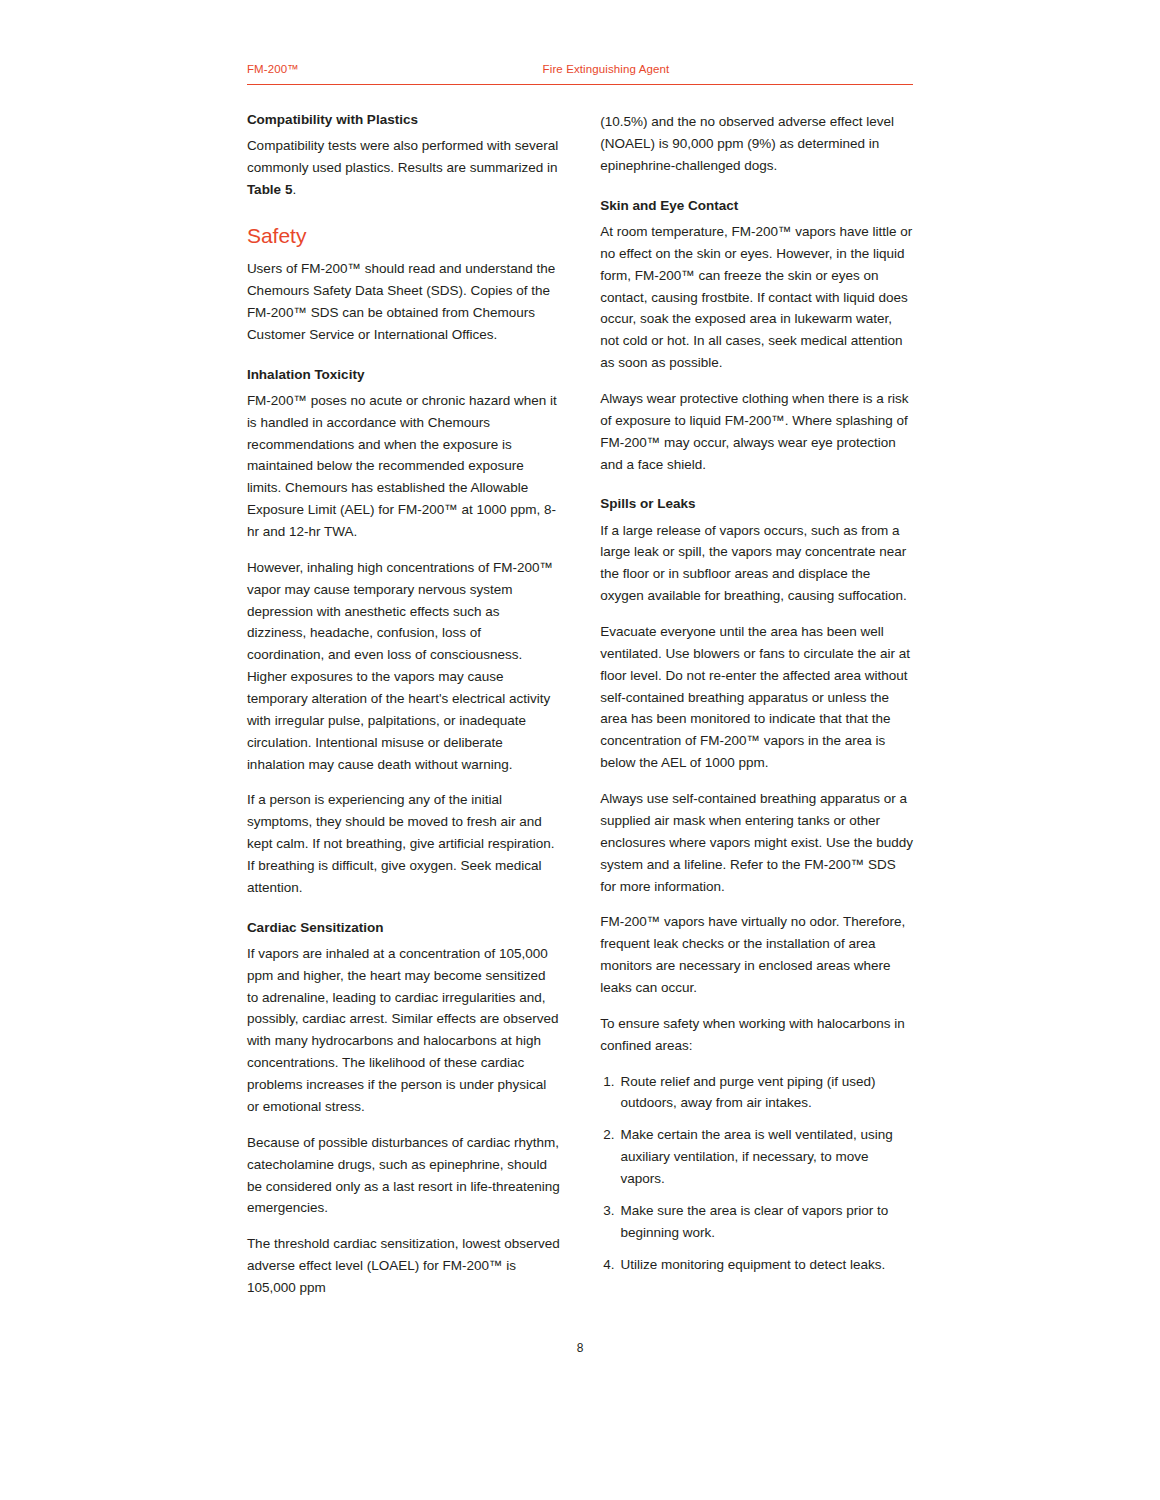FM-200™
Fire Extinguishing Agent
Compatibility with Plastics
Compatibility tests were also performed with several commonly used plastics. Results are summarized in Table 5.
Safety
Users of FM-200™ should read and understand the Chemours Safety Data Sheet (SDS). Copies of the FM-200™ SDS can be obtained from Chemours Customer Service or International Offices.
Inhalation Toxicity
FM-200™ poses no acute or chronic hazard when it is handled in accordance with Chemours recommendations and when the exposure is maintained below the recommended exposure limits. Chemours has established the Allowable Exposure Limit (AEL) for FM-200™ at 1000 ppm, 8-hr and 12-hr TWA.
However, inhaling high concentrations of FM-200™ vapor may cause temporary nervous system depression with anesthetic effects such as dizziness, headache, confusion, loss of coordination, and even loss of consciousness. Higher exposures to the vapors may cause temporary alteration of the heart's electrical activity with irregular pulse, palpitations, or inadequate circulation. Intentional misuse or deliberate inhalation may cause death without warning.
If a person is experiencing any of the initial symptoms, they should be moved to fresh air and kept calm. If not breathing, give artificial respiration. If breathing is difficult, give oxygen. Seek medical attention.
Cardiac Sensitization
If vapors are inhaled at a concentration of 105,000 ppm and higher, the heart may become sensitized to adrenaline, leading to cardiac irregularities and, possibly, cardiac arrest. Similar effects are observed with many hydrocarbons and halocarbons at high concentrations. The likelihood of these cardiac problems increases if the person is under physical or emotional stress.
Because of possible disturbances of cardiac rhythm, catecholamine drugs, such as epinephrine, should be considered only as a last resort in life-threatening emergencies.
The threshold cardiac sensitization, lowest observed adverse effect level (LOAEL) for FM-200™ is 105,000 ppm
(10.5%) and the no observed adverse effect level (NOAEL) is 90,000 ppm (9%) as determined in epinephrine-challenged dogs.
Skin and Eye Contact
At room temperature, FM-200™ vapors have little or no effect on the skin or eyes. However, in the liquid form, FM-200™ can freeze the skin or eyes on contact, causing frostbite. If contact with liquid does occur, soak the exposed area in lukewarm water, not cold or hot. In all cases, seek medical attention as soon as possible.
Always wear protective clothing when there is a risk of exposure to liquid FM-200™. Where splashing of FM-200™ may occur, always wear eye protection and a face shield.
Spills or Leaks
If a large release of vapors occurs, such as from a large leak or spill, the vapors may concentrate near the floor or in subfloor areas and displace the oxygen available for breathing, causing suffocation.
Evacuate everyone until the area has been well ventilated. Use blowers or fans to circulate the air at floor level. Do not re-enter the affected area without self-contained breathing apparatus or unless the area has been monitored to indicate that that the concentration of FM-200™ vapors in the area is below the AEL of 1000 ppm.
Always use self-contained breathing apparatus or a supplied air mask when entering tanks or other enclosures where vapors might exist. Use the buddy system and a lifeline. Refer to the FM-200™ SDS for more information.
FM-200™ vapors have virtually no odor. Therefore, frequent leak checks or the installation of area monitors are necessary in enclosed areas where leaks can occur.
To ensure safety when working with halocarbons in confined areas:
Route relief and purge vent piping (if used) outdoors, away from air intakes.
Make certain the area is well ventilated, using auxiliary ventilation, if necessary, to move vapors.
Make sure the area is clear of vapors prior to beginning work.
Utilize monitoring equipment to detect leaks.
8